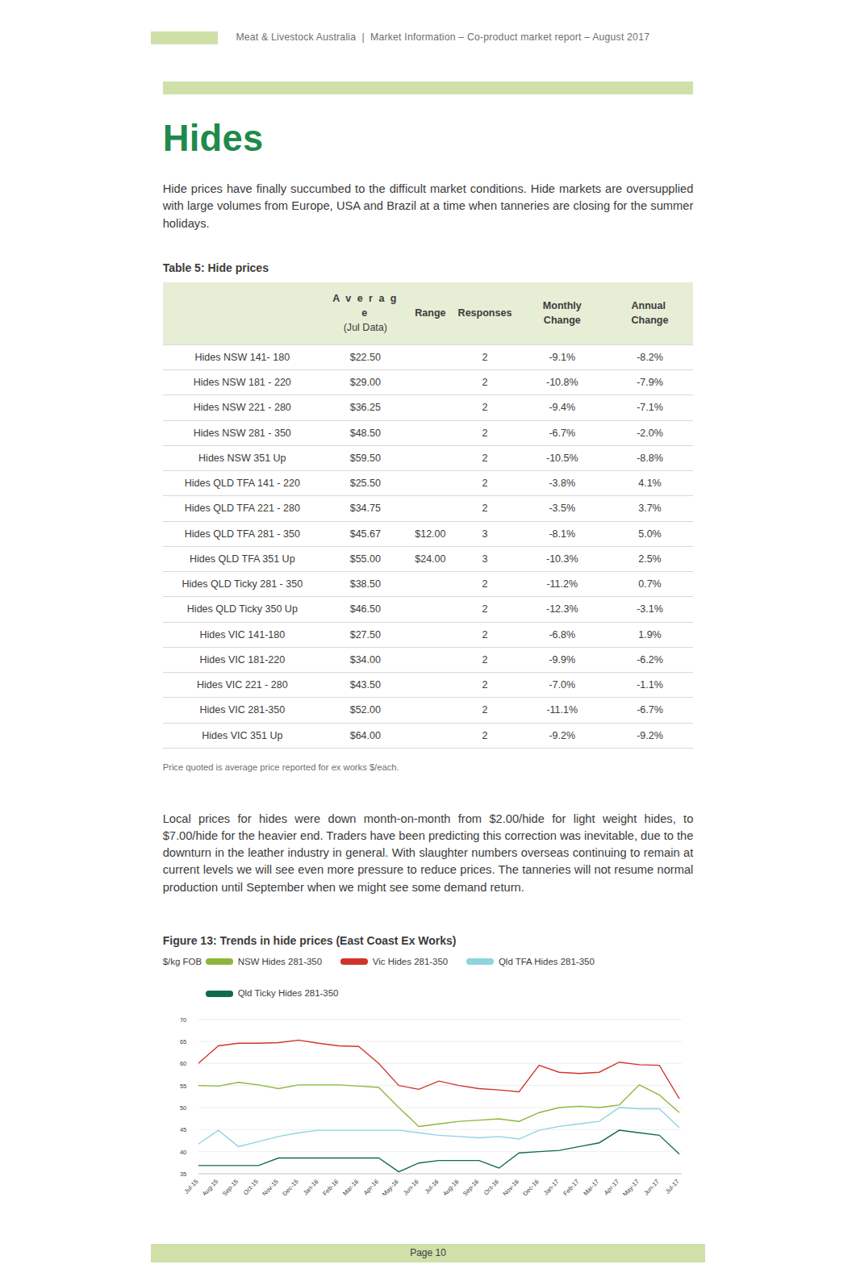Meat & Livestock Australia | Market Information – Co-product market report – August 2017
Hides
Hide prices have finally succumbed to the difficult market conditions. Hide markets are oversupplied with large volumes from Europe, USA and Brazil at a time when tanneries are closing for the summer holidays.
Table 5: Hide prices
| | A v e r a g e (Jul Data) | Range | Responses | Monthly Change | Annual Change |
| --- | --- | --- | --- | --- | --- |
| Hides NSW 141- 180 | $22.50 | | 2 | -9.1% | -8.2% |
| Hides NSW 181 - 220 | $29.00 | | 2 | -10.8% | -7.9% |
| Hides NSW 221 - 280 | $36.25 | | 2 | -9.4% | -7.1% |
| Hides NSW 281 - 350 | $48.50 | | 2 | -6.7% | -2.0% |
| Hides NSW 351 Up | $59.50 | | 2 | -10.5% | -8.8% |
| Hides QLD TFA 141 - 220 | $25.50 | | 2 | -3.8% | 4.1% |
| Hides QLD TFA 221 - 280 | $34.75 | | 2 | -3.5% | 3.7% |
| Hides QLD TFA 281 - 350 | $45.67 | $12.00 | 3 | -8.1% | 5.0% |
| Hides QLD TFA 351 Up | $55.00 | $24.00 | 3 | -10.3% | 2.5% |
| Hides QLD Ticky 281 - 350 | $38.50 | | 2 | -11.2% | 0.7% |
| Hides QLD Ticky 350 Up | $46.50 | | 2 | -12.3% | -3.1% |
| Hides VIC 141-180 | $27.50 | | 2 | -6.8% | 1.9% |
| Hides VIC 181-220 | $34.00 | | 2 | -9.9% | -6.2% |
| Hides VIC 221 - 280 | $43.50 | | 2 | -7.0% | -1.1% |
| Hides VIC 281-350 | $52.00 | | 2 | -11.1% | -6.7% |
| Hides VIC 351 Up | $64.00 | | 2 | -9.2% | -9.2% |
Price quoted is average price reported for ex works $/each.
Local prices for hides were down month-on-month from $2.00/hide for light weight hides, to $7.00/hide for the heavier end. Traders have been predicting this correction was inevitable, due to the downturn in the leather industry in general. With slaughter numbers overseas continuing to remain at current levels we will see even more pressure to reduce prices. The tanneries will not resume normal production until September when we might see some demand return.
Figure 13: Trends in hide prices (East Coast Ex Works)
$/kg FOB NSW Hides 281-350 Vic Hides 281-350 Qld TFA Hides 281-350 Qld Ticky Hides 281-350
70 65 60 55 50 45 40 35 Jul-15 Aug-15 Sep-15 Oct-15 Nov-15 Dec-15 Jan-16 Feb-16 Mar-16 Apr-16 May-16 Jun-16 Jul-16 Aug-16 Sep-16 Oct-16 Nov-16 Dec-16 Jan-17 Feb-17 Mar-17 Apr-17 May-17 Jun-17 Jul-17
Page 10